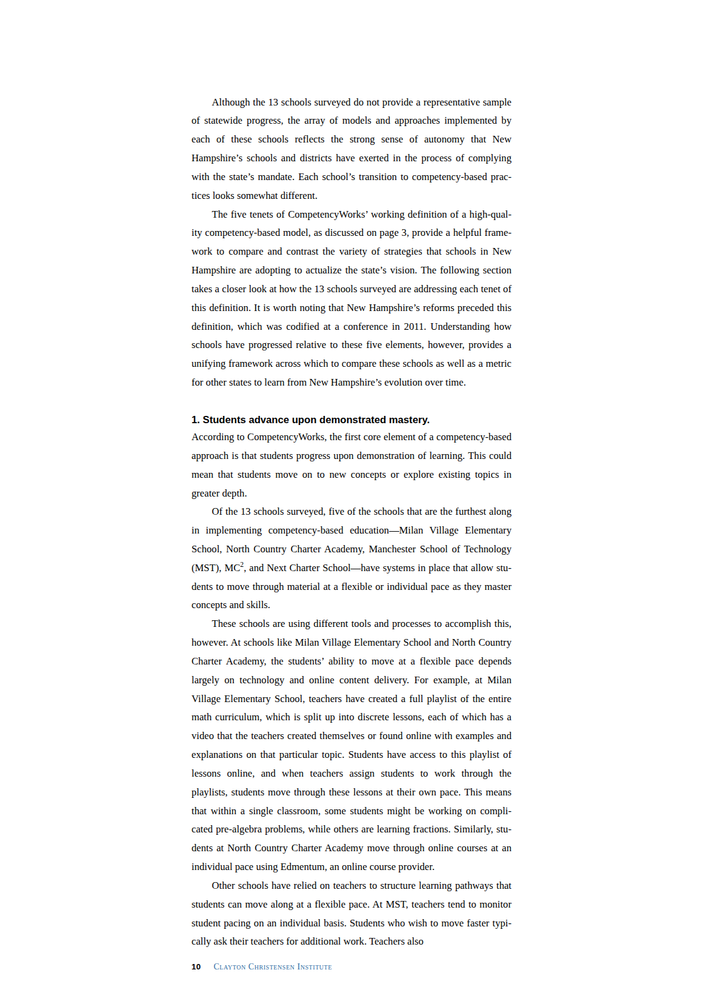Although the 13 schools surveyed do not provide a representative sample of statewide progress, the array of models and approaches implemented by each of these schools reflects the strong sense of autonomy that New Hampshire’s schools and districts have exerted in the process of complying with the state’s mandate. Each school’s transition to competency-based practices looks somewhat different.
The five tenets of CompetencyWorks’ working definition of a high-quality competency-based model, as discussed on page 3, provide a helpful framework to compare and contrast the variety of strategies that schools in New Hampshire are adopting to actualize the state’s vision. The following section takes a closer look at how the 13 schools surveyed are addressing each tenet of this definition. It is worth noting that New Hampshire’s reforms preceded this definition, which was codified at a conference in 2011. Understanding how schools have progressed relative to these five elements, however, provides a unifying framework across which to compare these schools as well as a metric for other states to learn from New Hampshire’s evolution over time.
1. Students advance upon demonstrated mastery.
According to CompetencyWorks, the first core element of a competency-based approach is that students progress upon demonstration of learning. This could mean that students move on to new concepts or explore existing topics in greater depth.
Of the 13 schools surveyed, five of the schools that are the furthest along in implementing competency-based education—Milan Village Elementary School, North Country Charter Academy, Manchester School of Technology (MST), MC2, and Next Charter School—have systems in place that allow students to move through material at a flexible or individual pace as they master concepts and skills.
These schools are using different tools and processes to accomplish this, however. At schools like Milan Village Elementary School and North Country Charter Academy, the students’ ability to move at a flexible pace depends largely on technology and online content delivery. For example, at Milan Village Elementary School, teachers have created a full playlist of the entire math curriculum, which is split up into discrete lessons, each of which has a video that the teachers created themselves or found online with examples and explanations on that particular topic. Students have access to this playlist of lessons online, and when teachers assign students to work through the playlists, students move through these lessons at their own pace. This means that within a single classroom, some students might be working on complicated pre-algebra problems, while others are learning fractions. Similarly, students at North Country Charter Academy move through online courses at an individual pace using Edmentum, an online course provider.
Other schools have relied on teachers to structure learning pathways that students can move along at a flexible pace. At MST, teachers tend to monitor student pacing on an individual basis. Students who wish to move faster typically ask their teachers for additional work. Teachers also
10 Clayton Christensen Institute